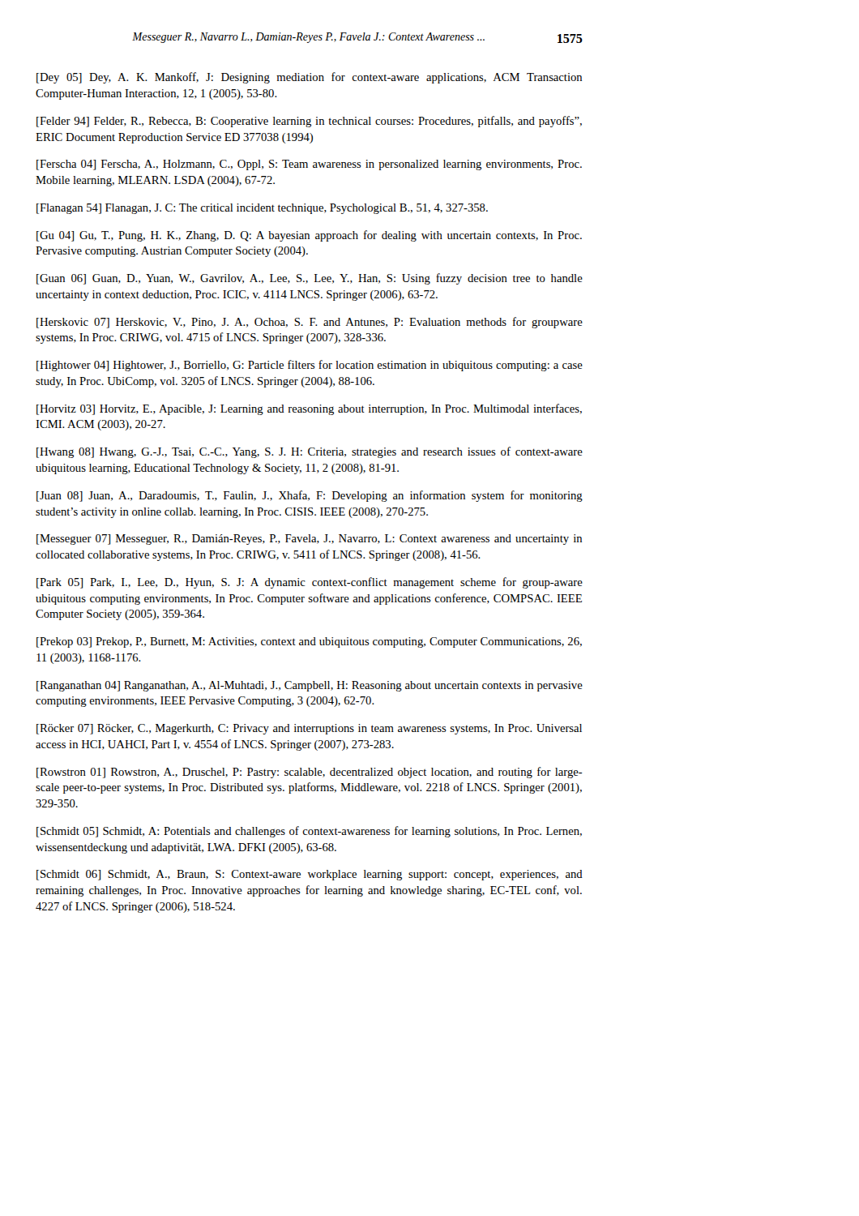Messeguer R., Navarro L., Damian-Reyes P., Favela J.: Context Awareness ... 1575
[Dey 05] Dey, A. K. Mankoff, J: Designing mediation for context-aware applications, ACM Transaction Computer-Human Interaction, 12, 1 (2005), 53-80.
[Felder 94] Felder, R., Rebecca, B: Cooperative learning in technical courses: Procedures, pitfalls, and payoffs”, ERIC Document Reproduction Service ED 377038 (1994)
[Ferscha 04] Ferscha, A., Holzmann, C., Oppl, S: Team awareness in personalized learning environments, Proc. Mobile learning, MLEARN. LSDA (2004), 67-72.
[Flanagan 54] Flanagan, J. C: The critical incident technique, Psychological B., 51, 4, 327-358.
[Gu 04] Gu, T., Pung, H. K., Zhang, D. Q: A bayesian approach for dealing with uncertain contexts, In Proc. Pervasive computing. Austrian Computer Society (2004).
[Guan 06] Guan, D., Yuan, W., Gavrilov, A., Lee, S., Lee, Y., Han, S: Using fuzzy decision tree to handle uncertainty in context deduction, Proc. ICIC, v. 4114 LNCS. Springer (2006), 63-72.
[Herskovic 07] Herskovic, V., Pino, J. A., Ochoa, S. F. and Antunes, P: Evaluation methods for groupware systems, In Proc. CRIWG, vol. 4715 of LNCS. Springer (2007), 328-336.
[Hightower 04] Hightower, J., Borriello, G: Particle filters for location estimation in ubiquitous computing: a case study, In Proc. UbiComp, vol. 3205 of LNCS. Springer (2004), 88-106.
[Horvitz 03] Horvitz, E., Apacible, J: Learning and reasoning about interruption, In Proc. Multimodal interfaces, ICMI. ACM (2003), 20-27.
[Hwang 08] Hwang, G.-J., Tsai, C.-C., Yang, S. J. H: Criteria, strategies and research issues of context-aware ubiquitous learning, Educational Technology & Society, 11, 2 (2008), 81-91.
[Juan 08] Juan, A., Daradoumis, T., Faulin, J., Xhafa, F: Developing an information system for monitoring student’s activity in online collab. learning, In Proc. CISIS. IEEE (2008), 270-275.
[Messeguer 07] Messeguer, R., Damián-Reyes, P., Favela, J., Navarro, L: Context awareness and uncertainty in collocated collaborative systems, In Proc. CRIWG, v. 5411 of LNCS. Springer (2008), 41-56.
[Park 05] Park, I., Lee, D., Hyun, S. J: A dynamic context-conflict management scheme for group-aware ubiquitous computing environments, In Proc. Computer software and applications conference, COMPSAC. IEEE Computer Society (2005), 359-364.
[Prekop 03] Prekop, P., Burnett, M: Activities, context and ubiquitous computing, Computer Communications, 26, 11 (2003), 1168-1176.
[Ranganathan 04] Ranganathan, A., Al-Muhtadi, J., Campbell, H: Reasoning about uncertain contexts in pervasive computing environments, IEEE Pervasive Computing, 3 (2004), 62-70.
[Röcker 07] Röcker, C., Magerkurth, C: Privacy and interruptions in team awareness systems, In Proc. Universal access in HCI, UAHCI, Part I, v. 4554 of LNCS. Springer (2007), 273-283.
[Rowstron 01] Rowstron, A., Druschel, P: Pastry: scalable, decentralized object location, and routing for large-scale peer-to-peer systems, In Proc. Distributed sys. platforms, Middleware, vol. 2218 of LNCS. Springer (2001), 329-350.
[Schmidt 05] Schmidt, A: Potentials and challenges of context-awareness for learning solutions, In Proc. Lernen, wissensentdeckung und adaptivität, LWA. DFKI (2005), 63-68.
[Schmidt 06] Schmidt, A., Braun, S: Context-aware workplace learning support: concept, experiences, and remaining challenges, In Proc. Innovative approaches for learning and knowledge sharing, EC-TEL conf, vol. 4227 of LNCS. Springer (2006), 518-524.